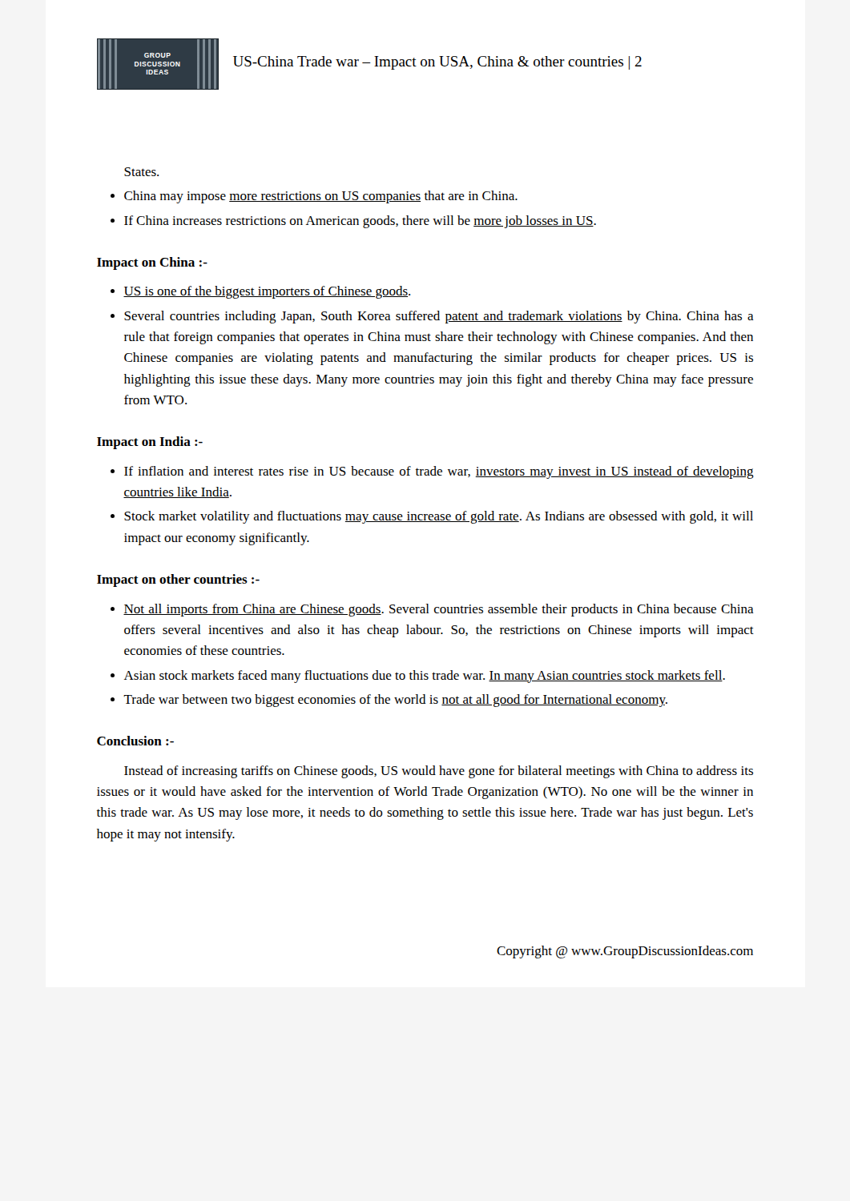Group Discussion
Ideas
US-China Trade war – Impact on USA, China & other countries | 2
States.
China may impose more restrictions on US companies that are in China.
If China increases restrictions on American goods, there will be more job losses in US.
Impact on China :-
US is one of the biggest importers of Chinese goods.
Several countries including Japan, South Korea suffered patent and trademark violations by China. China has a rule that foreign companies that operates in China must share their technology with Chinese companies. And then Chinese companies are violating patents and manufacturing the similar products for cheaper prices. US is highlighting this issue these days. Many more countries may join this fight and thereby China may face pressure from WTO.
Impact on India :-
If inflation and interest rates rise in US because of trade war, investors may invest in US instead of developing countries like India.
Stock market volatility and fluctuations may cause increase of gold rate. As Indians are obsessed with gold, it will impact our economy significantly.
Impact on other countries :-
Not all imports from China are Chinese goods. Several countries assemble their products in China because China offers several incentives and also it has cheap labour. So, the restrictions on Chinese imports will impact economies of these countries.
Asian stock markets faced many fluctuations due to this trade war. In many Asian countries stock markets fell.
Trade war between two biggest economies of the world is not at all good for International economy.
Conclusion :-
Instead of increasing tariffs on Chinese goods, US would have gone for bilateral meetings with China to address its issues or it would have asked for the intervention of World Trade Organization (WTO). No one will be the winner in this trade war. As US may lose more, it needs to do something to settle this issue here. Trade war has just begun. Let's hope it may not intensify.
Copyright @ www.GroupDiscussionIdeas.com